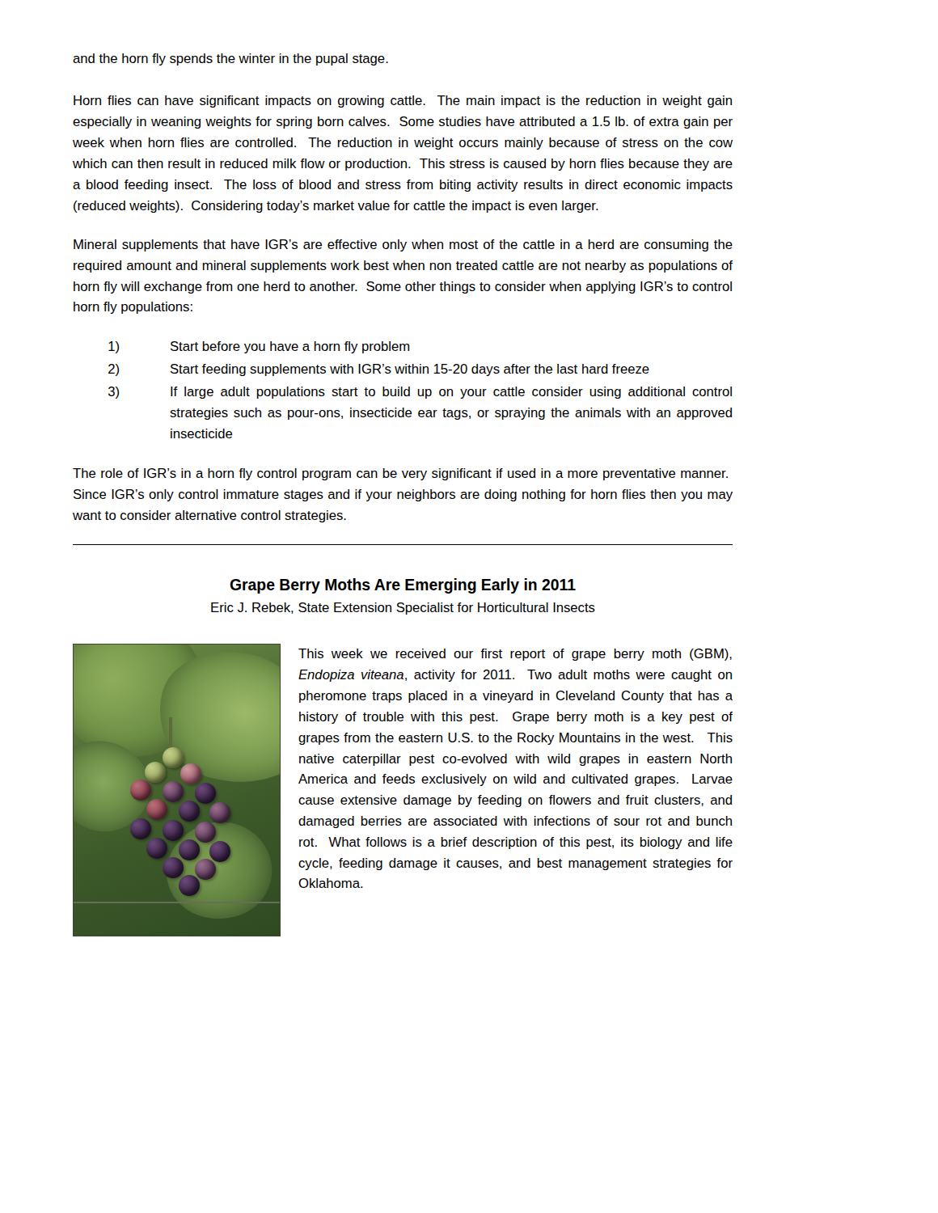and the horn fly spends the winter in the pupal stage.
Horn flies can have significant impacts on growing cattle. The main impact is the reduction in weight gain especially in weaning weights for spring born calves. Some studies have attributed a 1.5 lb. of extra gain per week when horn flies are controlled. The reduction in weight occurs mainly because of stress on the cow which can then result in reduced milk flow or production. This stress is caused by horn flies because they are a blood feeding insect. The loss of blood and stress from biting activity results in direct economic impacts (reduced weights). Considering today’s market value for cattle the impact is even larger.
Mineral supplements that have IGR’s are effective only when most of the cattle in a herd are consuming the required amount and mineral supplements work best when non treated cattle are not nearby as populations of horn fly will exchange from one herd to another. Some other things to consider when applying IGR’s to control horn fly populations:
Start before you have a horn fly problem
Start feeding supplements with IGR’s within 15-20 days after the last hard freeze
If large adult populations start to build up on your cattle consider using additional control strategies such as pour-ons, insecticide ear tags, or spraying the animals with an approved insecticide
The role of IGR’s in a horn fly control program can be very significant if used in a more preventative manner. Since IGR’s only control immature stages and if your neighbors are doing nothing for horn flies then you may want to consider alternative control strategies.
Grape Berry Moths Are Emerging Early in 2011
Eric J. Rebek, State Extension Specialist for Horticultural Insects
This week we received our first report of grape berry moth (GBM), Endopiza viteana, activity for 2011. Two adult moths were caught on pheromone traps placed in a vineyard in Cleveland County that has a history of trouble with this pest. Grape berry moth is a key pest of grapes from the eastern U.S. to the Rocky Mountains in the west. This native caterpillar pest co-evolved with wild grapes in eastern North America and feeds exclusively on wild and cultivated grapes. Larvae cause extensive damage by feeding on flowers and fruit clusters, and damaged berries are associated with infections of sour rot and bunch rot. What follows is a brief description of this pest, its biology and life cycle, feeding damage it causes, and best management strategies for Oklahoma.